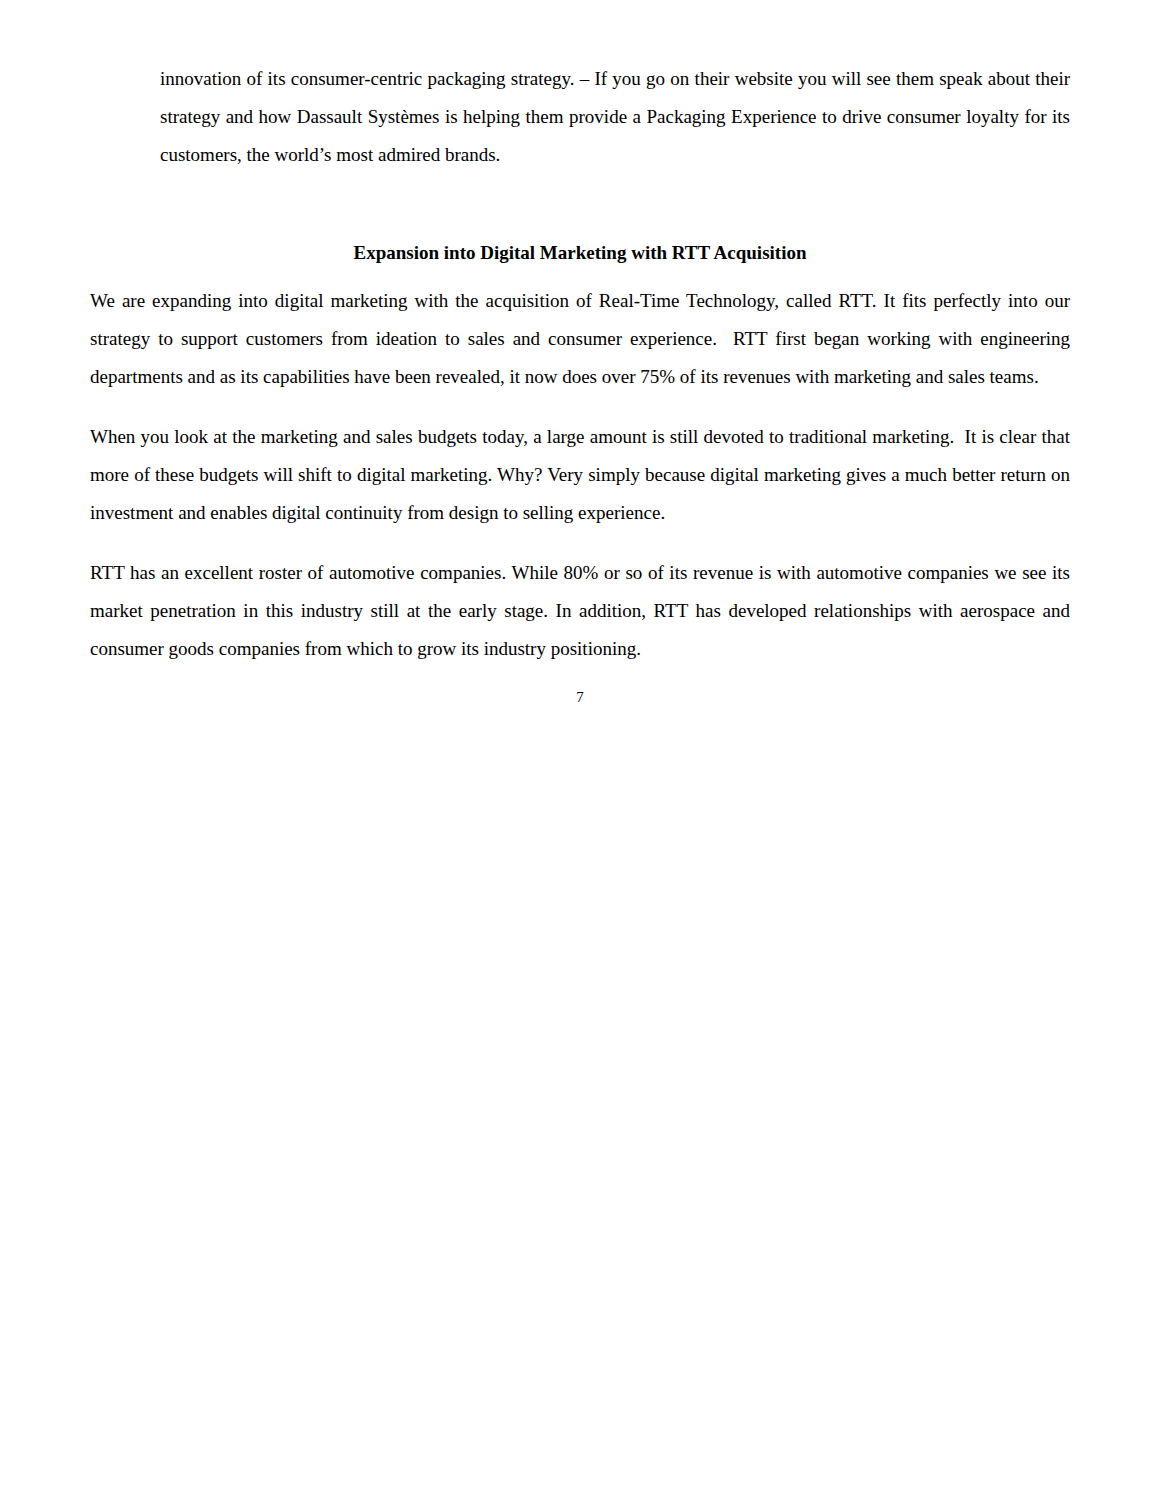innovation of its consumer-centric packaging strategy. – If you go on their website you will see them speak about their strategy and how Dassault Systèmes is helping them provide a Packaging Experience to drive consumer loyalty for its customers, the world’s most admired brands.
Expansion into Digital Marketing with RTT Acquisition
We are expanding into digital marketing with the acquisition of Real-Time Technology, called RTT. It fits perfectly into our strategy to support customers from ideation to sales and consumer experience. RTT first began working with engineering departments and as its capabilities have been revealed, it now does over 75% of its revenues with marketing and sales teams.
When you look at the marketing and sales budgets today, a large amount is still devoted to traditional marketing. It is clear that more of these budgets will shift to digital marketing. Why? Very simply because digital marketing gives a much better return on investment and enables digital continuity from design to selling experience.
RTT has an excellent roster of automotive companies. While 80% or so of its revenue is with automotive companies we see its market penetration in this industry still at the early stage. In addition, RTT has developed relationships with aerospace and consumer goods companies from which to grow its industry positioning.
7